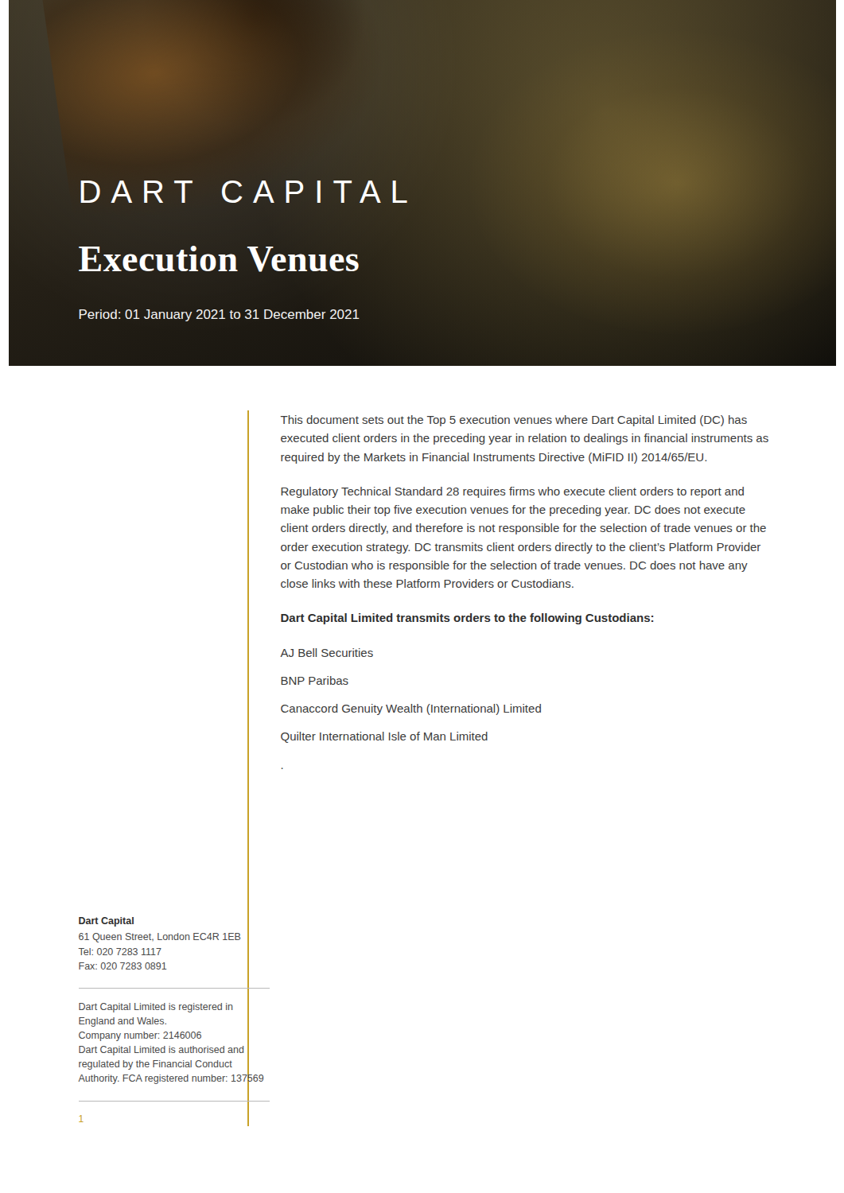Dart Capital
Execution Venues
Period: 01 January 2021 to 31 December 2021
Dart Capital
61 Queen Street, London EC4R 1EB
Tel: 020 7283 1117
Fax: 020 7283 0891
Dart Capital Limited is registered in England and Wales.
Company number: 2146006
Dart Capital Limited is authorised and regulated by the Financial Conduct Authority. FCA registered number: 137569
1
This document sets out the Top 5 execution venues where Dart Capital Limited (DC) has executed client orders in the preceding year in relation to dealings in financial instruments as required by the Markets in Financial Instruments Directive (MiFID II) 2014/65/EU.
Regulatory Technical Standard 28 requires firms who execute client orders to report and make public their top five execution venues for the preceding year. DC does not execute client orders directly, and therefore is not responsible for the selection of trade venues or the order execution strategy. DC transmits client orders directly to the client’s Platform Provider or Custodian who is responsible for the selection of trade venues. DC does not have any close links with these Platform Providers or Custodians.
Dart Capital Limited transmits orders to the following Custodians:
AJ Bell Securities
BNP Paribas
Canaccord Genuity Wealth (International) Limited
Quilter International Isle of Man Limited
.